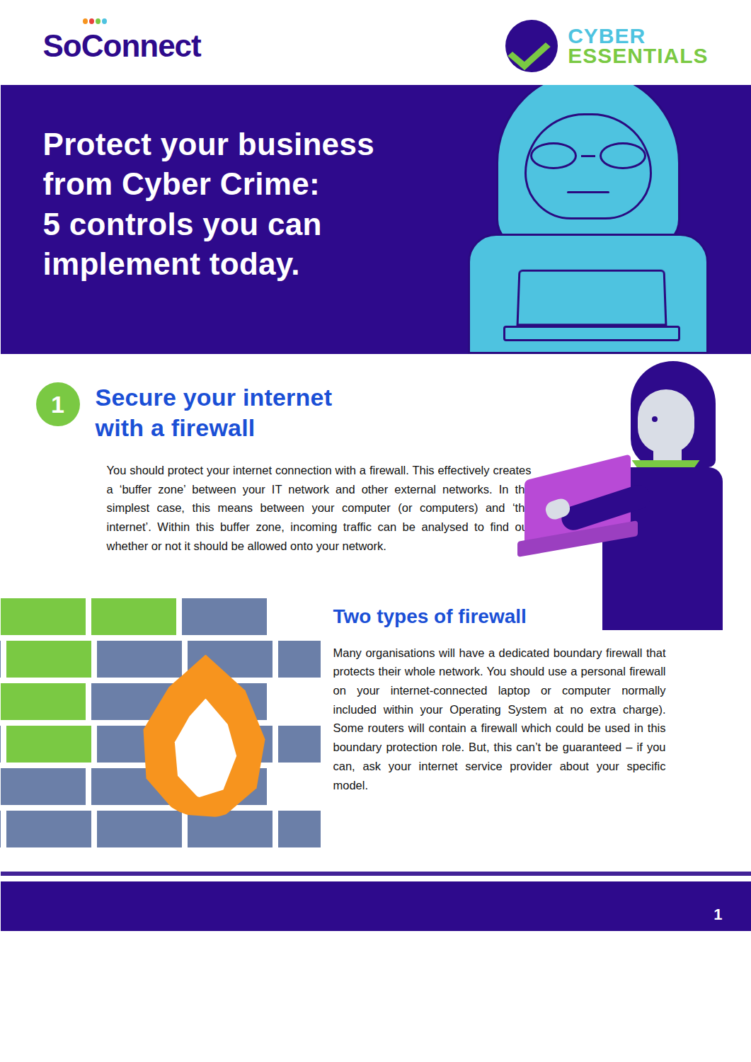So Connect
CYBER ESSENTIALS
Protect your business
from Cyber Crime:
5 controls you can
implement today.
1
Secure your internet
with a firewall
You should protect your internet connection with a firewall. This effectively creates a ‘buffer zone’ between your IT network and other external networks. In the simplest case, this means between your computer (or computers) and ‘the internet’. Within this buffer zone, incoming traffic can be analysed to find out whether or not it should be allowed onto your network.
Two types of firewall
Many organisations will have a dedicated boundary firewall that protects their whole network. You should use a personal firewall on your internet-connected laptop or computer normally included within your Operating System at no extra charge). Some routers will contain a firewall which could be used in this boundary protection role. But, this can’t be guaranteed – if you can, ask your internet service provider about your specific model.
1